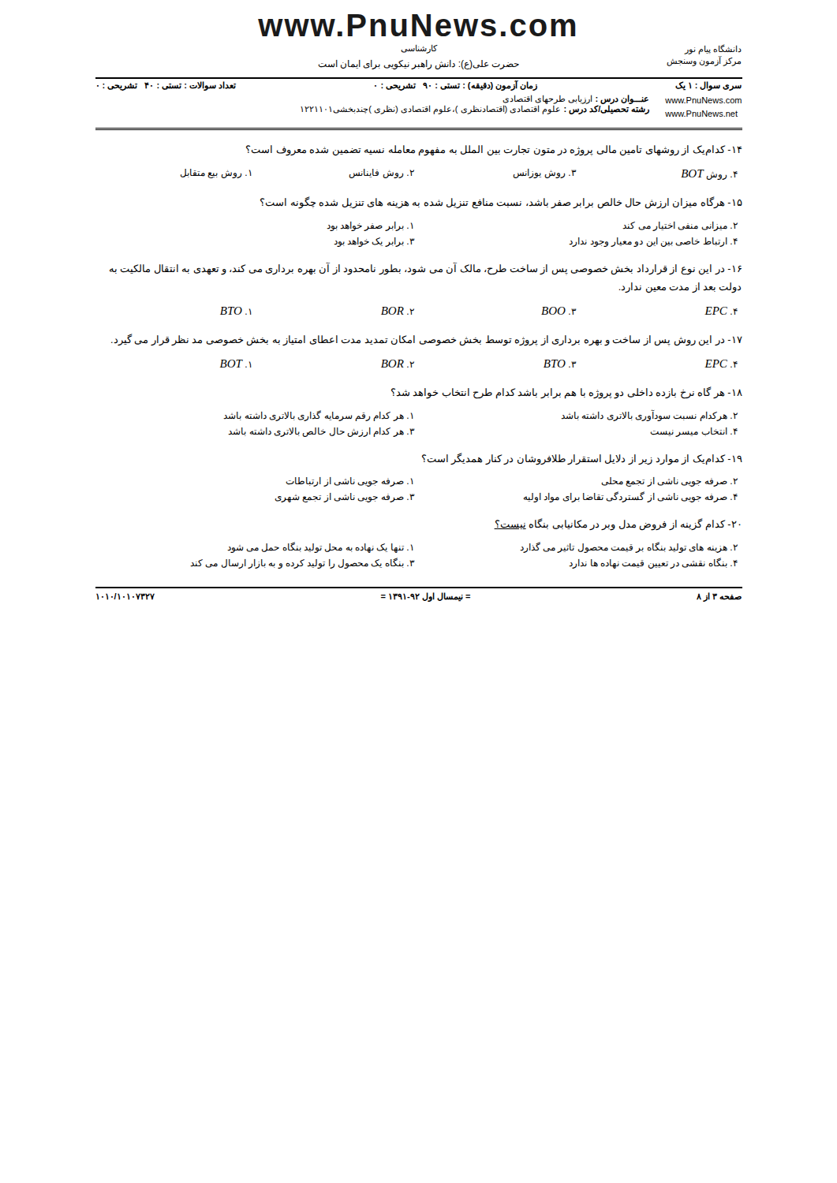www.PnuNews.com
دانشگاه پیام نور
مرکز آزمون وسنجش
کارشناسی
حضرت علی(ع): دانش راهبر نیکویی برای ایمان است
سری سوال : ۱ یک
زمان آزمون (دقیقه) : تستی : ۹۰ تشریحی : ۰
تعداد سوالات : تستی : ۴۰ تشریحی : ۰
www.PnuNews.com
www.PnuNews.net
عنـــوان درس : ارزیابی طرحهای اقتصادی
رشته تحصیلی/کد درس : علوم اقتصادی (اقتصادنظری )،علوم اقتصادی (نظری )چندبخشی۱۲۲۱۱۰۱
۱۴- کدام‌یک از روشهای تامین مالی پروژه در متون تجارت بین الملل به مفهوم معامله نسیه تضمین شده معروف است؟
۴. روش BOT
۳. روش یوزانس
۲. روش فاینانس
۱. روش بیع متقابل
۱۵- هرگاه میزان ارزش حال خالص برابر صفر باشد، نسبت منافع تنزیل شده به هزینه های تنزیل شده چگونه است؟
۲. میزانی منفی اختیار می کند
۱. برابر صفر خواهد بود
۴. ارتباط خاصی بین این دو معیار وجود ندارد
۳. برابر یک خواهد بود
۱۶- در این نوع از قرارداد بخش خصوصی پس از ساخت طرح، مالک آن می شود، بطور نامحدود از آن بهره برداری می کند، و تعهدی به انتقال مالکیت به دولت بعد از مدت معین ندارد.
۴. EPC
۳. BOO
۲. BOR
۱. BTO
۱۷- در این روش پس از ساخت و بهره برداری از پروژه توسط بخش خصوصی امکان تمدید مدت اعطای امتیاز به بخش خصوصی مد نظر قرار می گیرد.
۴. EPC
۳. BTO
۲. BOR
۱. BOT
۱۸- هر گاه نرخ بازده داخلی دو پروژه با هم برابر باشد کدام طرح انتخاب خواهد شد؟
۲. هرکدام نسبت سودآوری بالاتری داشته باشد
۱. هر کدام رقم سرمایه گذاری بالاتری داشته باشد
۴. انتخاب میسر نیست
۳. هر کدام ارزش حال خالص بالاتری داشته باشد
۱۹- کدام‌یک از موارد زیر از دلایل استقرار طلافروشان در کنار همدیگر است؟
۲. صرفه جویی ناشی از تجمع محلی
۱. صرفه جویی ناشی از ارتباطات
۴. صرفه جویی ناشی از گستردگی تقاضا برای مواد اولیه
۳. صرفه جویی ناشی از تجمع شهری
۲۰- کدام گزینه از فروض مدل وبر در مکانیابی بنگاه نیست؟
۲. هزینه های تولید بنگاه بر قیمت محصول تاثیر می گذارد
۱. تنها یک نهاده به محل تولید بنگاه حمل می شود
۴. بنگاه نقشی در تعیین قیمت نهاده ها ندارد
۳. بنگاه یک محصول را تولید کرده و به بازار ارسال می کند
صفحه ۳ از ۸
= نیمسال اول ۹۲-۱۳۹۱ =
۱۰۱۰/۱۰۱۰۷۳۲۷